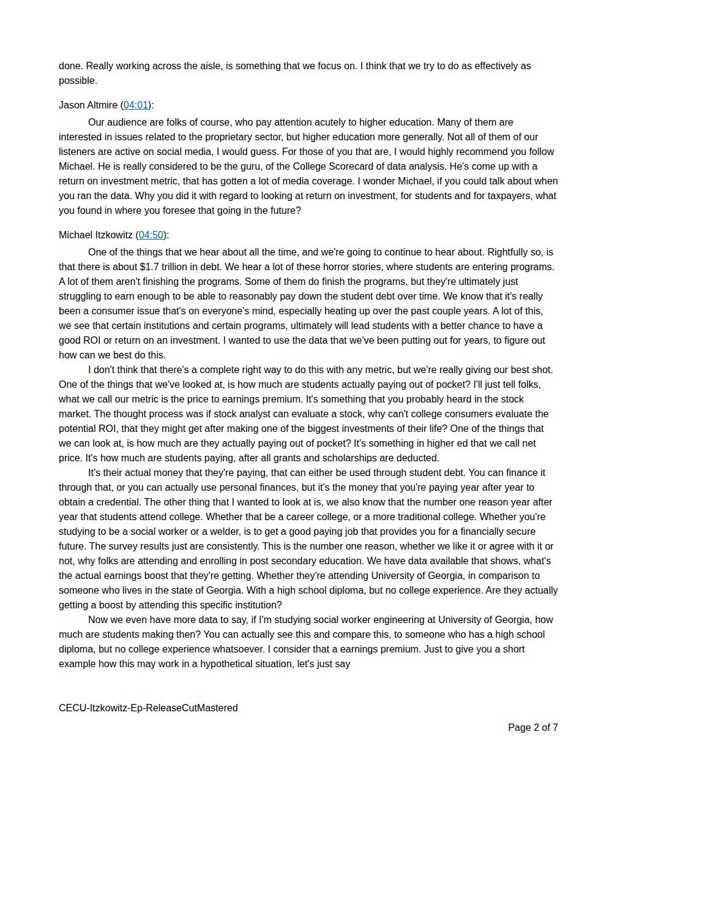done. Really working across the aisle, is something that we focus on. I think that we try to do as effectively as possible.
Jason Altmire (04:01):
Our audience are folks of course, who pay attention acutely to higher education. Many of them are interested in issues related to the proprietary sector, but higher education more generally. Not all of them of our listeners are active on social media, I would guess. For those of you that are, I would highly recommend you follow Michael. He is really considered to be the guru, of the College Scorecard of data analysis. He's come up with a return on investment metric, that has gotten a lot of media coverage. I wonder Michael, if you could talk about when you ran the data. Why you did it with regard to looking at return on investment, for students and for taxpayers, what you found in where you foresee that going in the future?
Michael Itzkowitz (04:50):
One of the things that we hear about all the time, and we're going to continue to hear about. Rightfully so, is that there is about $1.7 trillion in debt. We hear a lot of these horror stories, where students are entering programs. A lot of them aren't finishing the programs. Some of them do finish the programs, but they're ultimately just struggling to earn enough to be able to reasonably pay down the student debt over time. We know that it's really been a consumer issue that's on everyone's mind, especially heating up over the past couple years. A lot of this, we see that certain institutions and certain programs, ultimately will lead students with a better chance to have a good ROI or return on an investment. I wanted to use the data that we've been putting out for years, to figure out how can we best do this.
I don't think that there's a complete right way to do this with any metric, but we're really giving our best shot. One of the things that we've looked at, is how much are students actually paying out of pocket? I'll just tell folks, what we call our metric is the price to earnings premium. It's something that you probably heard in the stock market. The thought process was if stock analyst can evaluate a stock, why can't college consumers evaluate the potential ROI, that they might get after making one of the biggest investments of their life? One of the things that we can look at, is how much are they actually paying out of pocket? It's something in higher ed that we call net price. It's how much are students paying, after all grants and scholarships are deducted.
It's their actual money that they're paying, that can either be used through student debt. You can finance it through that, or you can actually use personal finances, but it's the money that you're paying year after year to obtain a credential. The other thing that I wanted to look at is, we also know that the number one reason year after year that students attend college. Whether that be a career college, or a more traditional college. Whether you're studying to be a social worker or a welder, is to get a good paying job that provides you for a financially secure future. The survey results just are consistently. This is the number one reason, whether we like it or agree with it or not, why folks are attending and enrolling in post secondary education. We have data available that shows, what's the actual earnings boost that they're getting. Whether they're attending University of Georgia, in comparison to someone who lives in the state of Georgia. With a high school diploma, but no college experience. Are they actually getting a boost by attending this specific institution?
Now we even have more data to say, if I'm studying social worker engineering at University of Georgia, how much are students making then? You can actually see this and compare this, to someone who has a high school diploma, but no college experience whatsoever. I consider that a earnings premium. Just to give you a short example how this may work in a hypothetical situation, let's just say
CECU-Itzkowitz-Ep-ReleaseCutMastered
Page 2 of 7